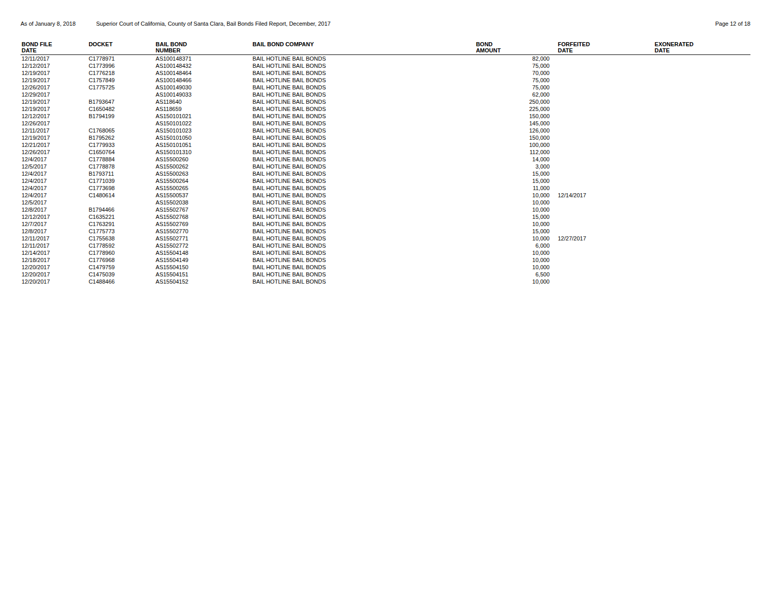As of January 8, 2018
Superior Court of California, County of Santa Clara, Bail Bonds Filed Report, December, 2017
Page 12 of 18
| BOND FILE DATE | DOCKET | BAIL BOND NUMBER | BAIL BOND COMPANY | BOND AMOUNT | FORFEITED DATE | EXONERATED DATE |
| --- | --- | --- | --- | --- | --- | --- |
| 12/11/2017 | C1778971 | AS100148371 | BAIL HOTLINE BAIL BONDS | 82,000 | | |
| 12/12/2017 | C1773996 | AS100148432 | BAIL HOTLINE BAIL BONDS | 75,000 | | |
| 12/19/2017 | C1776218 | AS100148464 | BAIL HOTLINE BAIL BONDS | 70,000 | | |
| 12/19/2017 | C1757849 | AS100148466 | BAIL HOTLINE BAIL BONDS | 75,000 | | |
| 12/26/2017 | C1775725 | AS100149030 | BAIL HOTLINE BAIL BONDS | 75,000 | | |
| 12/29/2017 | | AS100149033 | BAIL HOTLINE BAIL BONDS | 62,000 | | |
| 12/19/2017 | B1793647 | AS118640 | BAIL HOTLINE BAIL BONDS | 250,000 | | |
| 12/19/2017 | C1650482 | AS118659 | BAIL HOTLINE BAIL BONDS | 225,000 | | |
| 12/12/2017 | B1794199 | AS150101021 | BAIL HOTLINE BAIL BONDS | 150,000 | | |
| 12/26/2017 | | AS150101022 | BAIL HOTLINE BAIL BONDS | 145,000 | | |
| 12/11/2017 | C1768065 | AS150101023 | BAIL HOTLINE BAIL BONDS | 126,000 | | |
| 12/19/2017 | B1795262 | AS150101050 | BAIL HOTLINE BAIL BONDS | 150,000 | | |
| 12/21/2017 | C1779933 | AS150101051 | BAIL HOTLINE BAIL BONDS | 100,000 | | |
| 12/26/2017 | C1650764 | AS150101310 | BAIL HOTLINE BAIL BONDS | 112,000 | | |
| 12/4/2017 | C1778884 | AS15500260 | BAIL HOTLINE BAIL BONDS | 14,000 | | |
| 12/5/2017 | C1778878 | AS15500262 | BAIL HOTLINE BAIL BONDS | 3,000 | | |
| 12/4/2017 | B1793711 | AS15500263 | BAIL HOTLINE BAIL BONDS | 15,000 | | |
| 12/4/2017 | C1771039 | AS15500264 | BAIL HOTLINE BAIL BONDS | 15,000 | | |
| 12/4/2017 | C1773698 | AS15500265 | BAIL HOTLINE BAIL BONDS | 11,000 | | |
| 12/4/2017 | C1480614 | AS15500537 | BAIL HOTLINE BAIL BONDS | 10,000 | 12/14/2017 | |
| 12/5/2017 | | AS15502038 | BAIL HOTLINE BAIL BONDS | 10,000 | | |
| 12/8/2017 | B1794466 | AS15502767 | BAIL HOTLINE BAIL BONDS | 10,000 | | |
| 12/12/2017 | C1635221 | AS15502768 | BAIL HOTLINE BAIL BONDS | 15,000 | | |
| 12/7/2017 | C1763291 | AS15502769 | BAIL HOTLINE BAIL BONDS | 10,000 | | |
| 12/8/2017 | C1775773 | AS15502770 | BAIL HOTLINE BAIL BONDS | 15,000 | | |
| 12/11/2017 | C1755638 | AS15502771 | BAIL HOTLINE BAIL BONDS | 10,000 | 12/27/2017 | |
| 12/11/2017 | C1778592 | AS15502772 | BAIL HOTLINE BAIL BONDS | 6,000 | | |
| 12/14/2017 | C1778960 | AS15504148 | BAIL HOTLINE BAIL BONDS | 10,000 | | |
| 12/18/2017 | C1776968 | AS15504149 | BAIL HOTLINE BAIL BONDS | 10,000 | | |
| 12/20/2017 | C1479759 | AS15504150 | BAIL HOTLINE BAIL BONDS | 10,000 | | |
| 12/20/2017 | C1475039 | AS15504151 | BAIL HOTLINE BAIL BONDS | 6,500 | | |
| 12/20/2017 | C1488466 | AS15504152 | BAIL HOTLINE BAIL BONDS | 10,000 | | |